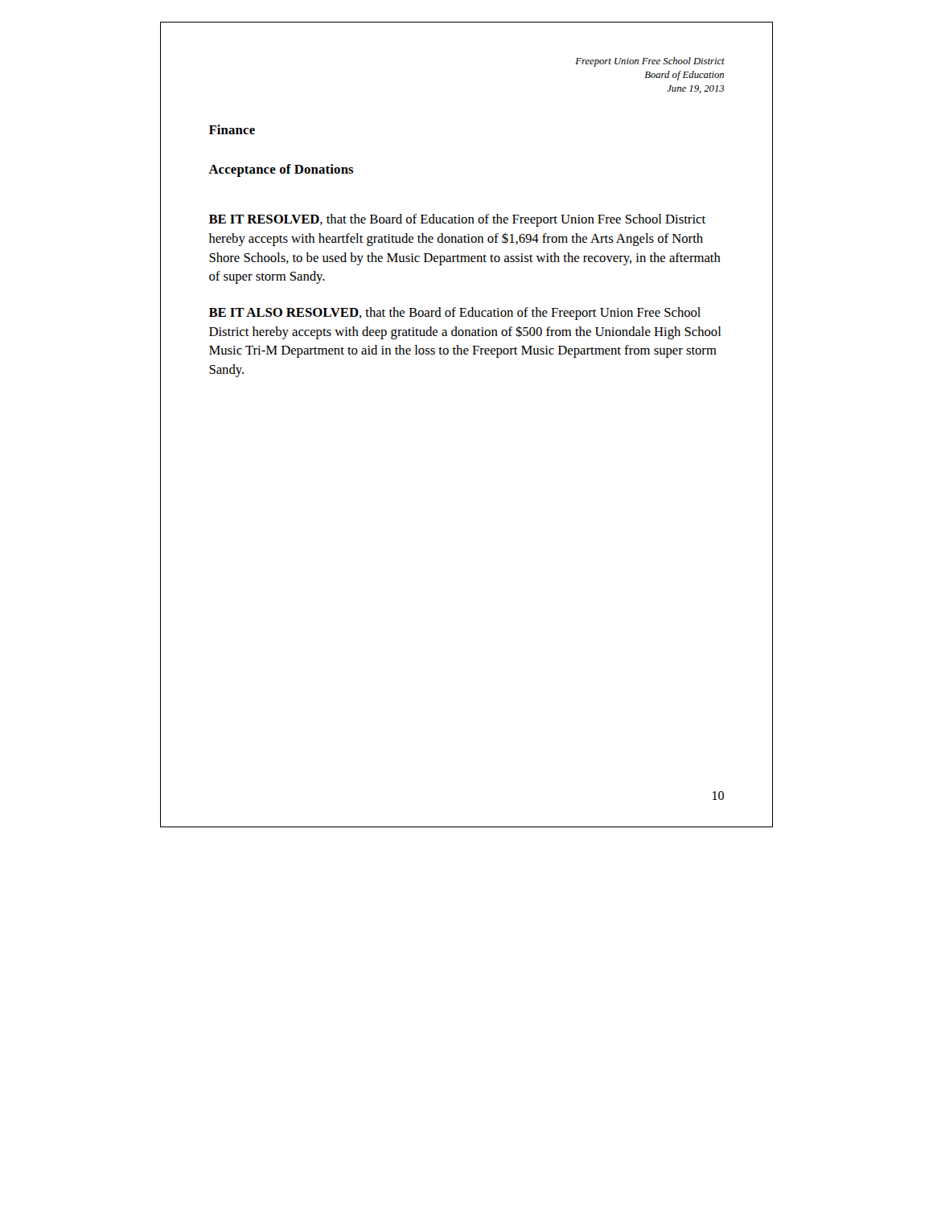Freeport Union Free School District
Board of Education
June 19, 2013
Finance
Acceptance of Donations
BE IT RESOLVED, that the Board of Education of the Freeport Union Free School District hereby accepts with heartfelt gratitude the donation of $1,694 from the Arts Angels of North Shore Schools, to be used by the Music Department to assist with the recovery, in the aftermath of super storm Sandy.
BE IT ALSO RESOLVED, that the Board of Education of the Freeport Union Free School District hereby accepts with deep gratitude a donation of $500 from the Uniondale High School Music Tri-M Department to aid in the loss to the Freeport Music Department from super storm Sandy.
10